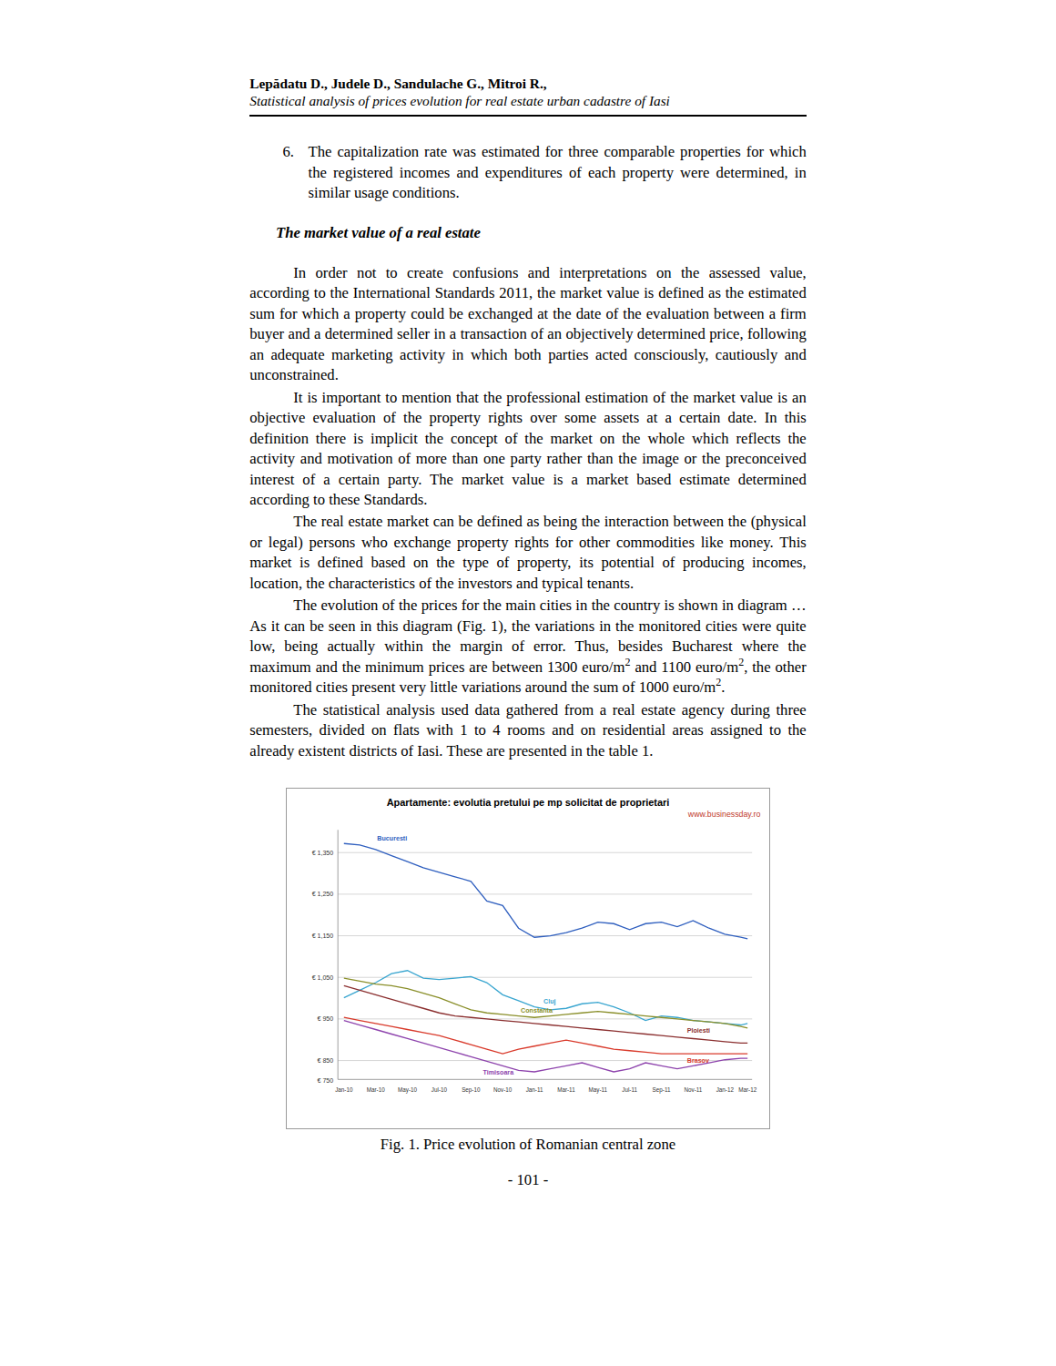Lepădatu D., Judele D., Sandulache G., Mitroi R.,
Statistical analysis of prices evolution for real estate urban cadastre of Iasi
The capitalization rate was estimated for three comparable properties for which the registered incomes and expenditures of each property were determined, in similar usage conditions.
The market value of a real estate
In order not to create confusions and interpretations on the assessed value, according to the International Standards 2011, the market value is defined as the estimated sum for which a property could be exchanged at the date of the evaluation between a firm buyer and a determined seller in a transaction of an objectively determined price, following an adequate marketing activity in which both parties acted consciously, cautiously and unconstrained.
It is important to mention that the professional estimation of the market value is an objective evaluation of the property rights over some assets at a certain date. In this definition there is implicit the concept of the market on the whole which reflects the activity and motivation of more than one party rather than the image or the preconceived interest of a certain party. The market value is a market based estimate determined according to these Standards.
The real estate market can be defined as being the interaction between the (physical or legal) persons who exchange property rights for other commodities like money. This market is defined based on the type of property, its potential of producing incomes, location, the characteristics of the investors and typical tenants.
The evolution of the prices for the main cities in the country is shown in diagram … As it can be seen in this diagram (Fig. 1), the variations in the monitored cities were quite low, being actually within the margin of error. Thus, besides Bucharest where the maximum and the minimum prices are between 1300 euro/m2 and 1100 euro/m2, the other monitored cities present very little variations around the sum of 1000 euro/m2.
The statistical analysis used data gathered from a real estate agency during three semesters, divided on flats with 1 to 4 rooms and on residential areas assigned to the already existent districts of Iasi. These are presented in the table 1.
Apartamente: evolutia pretului pe mp solicitat de proprietari
www.businessday.ro
€ 1,350 € 1,250 € 1,150 € 1,050 € 950 € 850 € 750 Jan-10 Mar-10 May-10 Jul-10 Sep-10 Nov-10 Jan-11 Mar-11 May-11 Jul-11 Sep-11 Nov-11 Jan-12 Mar-12 Bucuresti Cluj Constanta Ploiesti Brasov Timisoara
Fig. 1. Price evolution of Romanian central zone
- 101 -